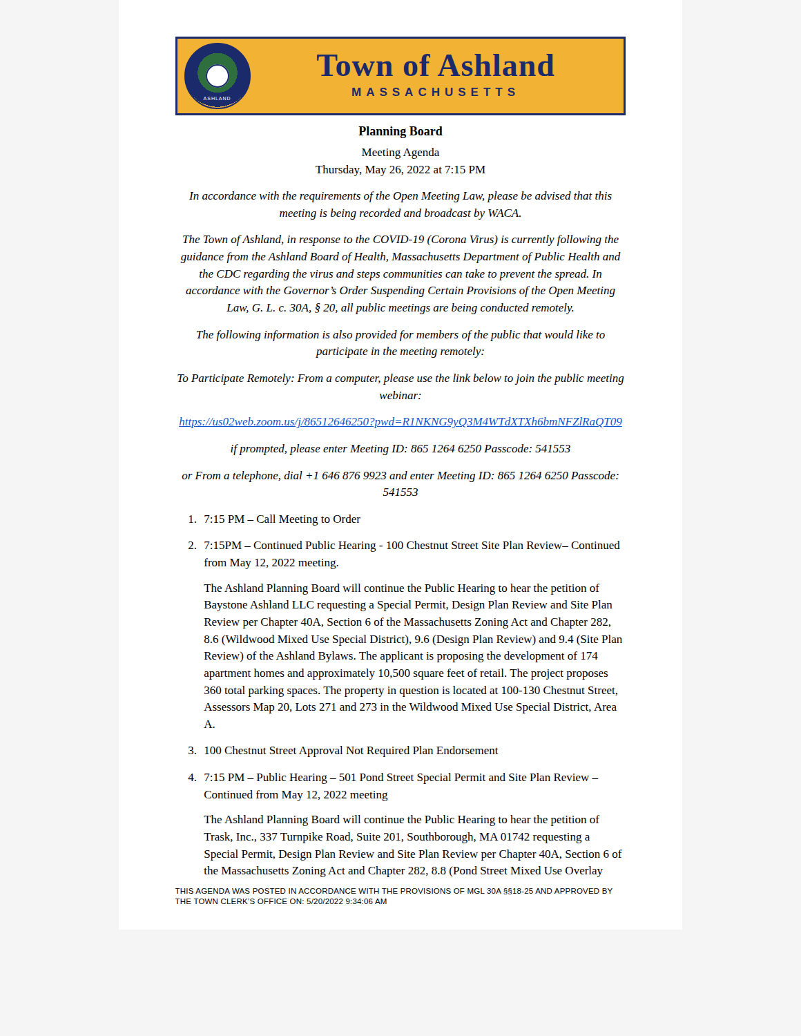Town of Ashland
MASSACHUSETTS
Planning Board
Meeting Agenda
Thursday, May 26, 2022 at 7:15 PM
In accordance with the requirements of the Open Meeting Law, please be advised that this meeting is being recorded and broadcast by WACA.
The Town of Ashland, in response to the COVID-19 (Corona Virus) is currently following the guidance from the Ashland Board of Health, Massachusetts Department of Public Health and the CDC regarding the virus and steps communities can take to prevent the spread. In accordance with the Governor’s Order Suspending Certain Provisions of the Open Meeting Law, G. L. c. 30A, § 20, all public meetings are being conducted remotely.
The following information is also provided for members of the public that would like to participate in the meeting remotely:
To Participate Remotely: From a computer, please use the link below to join the public meeting webinar:
https://us02web.zoom.us/j/86512646250?pwd=R1NKNG9yQ3M4WTdXTXh6bmNFZlRaQT09
if prompted, please enter Meeting ID: 865 1264 6250 Passcode: 541553
or From a telephone, dial +1 646 876 9923 and enter Meeting ID: 865 1264 6250 Passcode: 541553
7:15 PM – Call Meeting to Order
7:15PM – Continued Public Hearing - 100 Chestnut Street Site Plan Review– Continued from May 12, 2022 meeting.
The Ashland Planning Board will continue the Public Hearing to hear the petition of Baystone Ashland LLC requesting a Special Permit, Design Plan Review and Site Plan Review per Chapter 40A, Section 6 of the Massachusetts Zoning Act and Chapter 282, 8.6 (Wildwood Mixed Use Special District), 9.6 (Design Plan Review) and 9.4 (Site Plan Review) of the Ashland Bylaws. The applicant is proposing the development of 174 apartment homes and approximately 10,500 square feet of retail. The project proposes 360 total parking spaces. The property in question is located at 100-130 Chestnut Street, Assessors Map 20, Lots 271 and 273 in the Wildwood Mixed Use Special District, Area A.
100 Chestnut Street Approval Not Required Plan Endorsement
7:15 PM – Public Hearing – 501 Pond Street Special Permit and Site Plan Review – Continued from May 12, 2022 meeting
The Ashland Planning Board will continue the Public Hearing to hear the petition of Trask, Inc., 337 Turnpike Road, Suite 201, Southborough, MA 01742 requesting a Special Permit, Design Plan Review and Site Plan Review per Chapter 40A, Section 6 of the Massachusetts Zoning Act and Chapter 282, 8.8 (Pond Street Mixed Use Overlay
THIS AGENDA WAS POSTED IN ACCORDANCE WITH THE PROVISIONS OF MGL 30A §§18-25 AND APPROVED BY THE TOWN CLERK’S OFFICE ON: 5/20/2022 9:34:06 AM